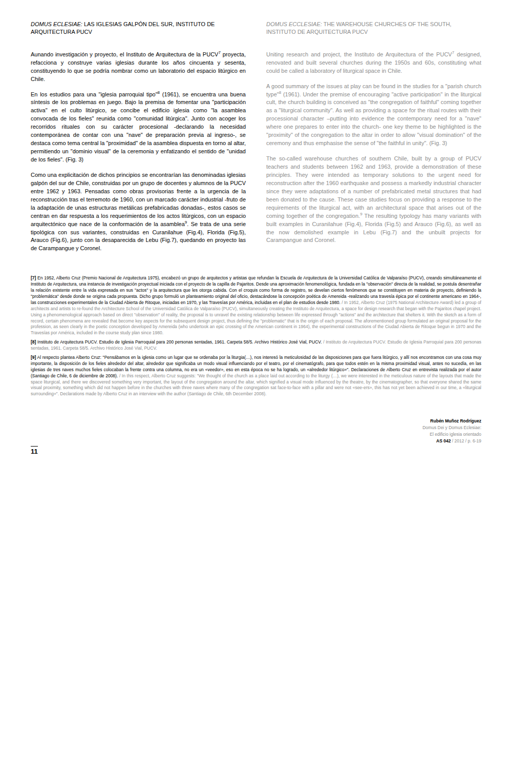DOMUS ECLESIAE: LAS IGLESIAS GALPÓN DEL SUR, INSTITUTO DE ARQUITECTURA PUCV
Aunando investigación y proyecto, el Instituto de Arquitectura de la PUCV7 proyecta, refacciona y construye varias iglesias durante los años cincuenta y sesenta, constituyendo lo que se podría nombrar como un laboratorio del espacio litúrgico en Chile.
En los estudios para una "iglesia parroquial tipo"8 (1961), se encuentra una buena síntesis de los problemas en juego. Bajo la premisa de fomentar una "participación activa" en el culto litúrgico, se concibe el edificio iglesia como "la asamblea convocada de los fieles" reunida como "comunidad litúrgica". Junto con acoger los recorridos rituales con su carácter procesional -declarando la necesidad contemporánea de contar con una "nave" de preparación previa al ingreso-, se destaca como tema central la "proximidad" de la asamblea dispuesta en torno al altar, permitiendo un "dominio visual" de la ceremonia y enfatizando el sentido de "unidad de los fieles". (Fig. 3)
Como una explicitación de dichos principios se encontrarían las denominadas iglesias galpón del sur de Chile, construidas por un grupo de docentes y alumnos de la PUCV entre 1962 y 1963. Pensadas como obras provisorias frente a la urgencia de la reconstrucción tras el terremoto de 1960, con un marcado carácter industrial -fruto de la adaptación de unas estructuras metálicas prefabricadas donadas-, estos casos se centran en dar respuesta a los requerimientos de los actos litúrgicos, con un espacio arquitectónico que nace de la conformación de la asamblea9. Se trata de una serie tipológica con sus variantes, construidas en Curanilahue (Fig.4), Florida (Fig.5), Arauco (Fig.6), junto con la desaparecida de Lebu (Fig.7), quedando en proyecto las de Carampangue y Coronel.
DOMUS ECCLESIAE: THE WAREHOUSE CHURCHES OF THE SOUTH, INSTITUTO DE ARQUITECTURA PUCV
Uniting research and project, the Instituto de Arquitectura of the PUCV7 designed, renovated and built several churches during the 1950s and 60s, constituting what could be called a laboratory of liturgical space in Chile.
A good summary of the issues at play can be found in the studies for a "parish church type"8 (1961). Under the premise of encouraging "active participation" in the liturgical cult, the church building is conceived as "the congregation of faithful" coming together as a "liturgical community". As well as providing a space for the ritual routes with their processional character –putting into evidence the contemporary need for a "nave" where one prepares to enter into the church- one key theme to be highlighted is the "proximity" of the congregation to the altar in order to allow "visual domination" of the ceremony and thus emphasise the sense of "the faithful in unity". (Fig. 3)
The so-called warehouse churches of southern Chile, built by a group of PUCV teachers and students between 1962 and 1963, provide a demonstration of these principles. They were intended as temporary solutions to the urgent need for reconstruction after the 1960 earthquake and possess a markedly industrial character since they were adaptations of a number of prefabricated metal structures that had been donated to the cause. These case studies focus on providing a response to the requirements of the liturgical act, with an architectural space that arises out of the coming together of the congregation.9 The resulting typology has many variants with built examples in Curanilahue (Fig.4), Florida (Fig.5) and Arauco (Fig.6), as well as the now demolished example in Lebu (Fig.7) and the unbuilt projects for Carampangue and Coronel.
[7] En 1952, Alberto Cruz (Premio Nacional de Arquitectura 1975), encabezó un grupo de arquitectos y artistas que refundan la Escuela de Arquitectura de la Universidad Católica de Valparaíso (PUCV), creando simultáneamente el Instituto de Arquitectura, una instancia de investigación proyectual iniciada con el proyecto de la capilla de Pajaritos. Desde una aproximación fenomenológica, fundada en la "observación" directa de la realidad, se postula desentrañar la relación existente entre la vida expresada en sus "actos" y la arquitectura que les otorga cabida. Con el croquis como forma de registro, se develan ciertos fenómenos que se constituyen en materia de proyecto, definiendo la "problemática" desde donde se origina cada propuesta. Dicho grupo formuló un planteamiento original del oficio, destacándose la concepción poética de Amereida -realizando una travesía épica por el continente americano en 1964-, las construcciones experimentales de la Ciudad Abierta de Ritoque, iniciadas en 1970, y las Travesías por América, incluidas en el plan de estudios desde 1980. / In 1952, Alberto Cruz (1975 National Architecture Award) led a group of architects and artists to re-found the Architecture School of the Universidad Católica de Valparaíso (PUCV), simultaneously creating the Instituto de Arquitectura, a space for design research that began with the Pajaritos chapel project. Using a phenomenological approach based on direct "observation" of reality, the proposal is to unravel the existing relationship between life expressed through "actions" and the architecture that shelters it. With the sketch as a form of record, certain phenomena are revealed that become key aspects for the subsequent design project, thus defining the "problematic" that is the origin of each proposal. The aforementioned group formulated an original proposal for the profession, as seen clearly in the poetic conception developed by Amereida (who undertook an epic crossing of the American continent in 1964), the experimental constructions of the Ciudad Abierta de Ritoque begun in 1970 and the Travesías por América, included in the course study plan since 1980.
[8] Instituto de Arquitectura PUCV. Estudio de Iglesia Parroquial para 200 personas sentadas, 1961. Carpeta 58/5. Archivo Histórico José Vial, PUCV. / Instituto de Arquitectura PUCV. Estudio de Iglesia Parroquial para 200 personas sentadas, 1961. Carpeta 58/5. Archivo Histórico José Vial, PUCV.
[9] Al respecto plantea Alberto Cruz: "Pensábamos en la iglesia como un lugar que se ordenaba por la liturgia(…), nos interesó la meticulosidad de las disposiciones para que fuera litúrgico, y allí nos encontramos con una cosa muy importante, la disposición de los fieles alrededor del altar, alrededor que significaba un modo visual influenciando por el teatro, por el cinematógrafo, para que todos estén en la misma proximidad visual, antes no sucedía, en las iglesias de tres naves muchos fieles colocaban la frente contra una columna, no era un «veedor», eso en esta época no se ha logrado, un «alrededor litúrgico»". Declaraciones de Alberto Cruz en entrevista realizada por el autor (Santiago de Chile, 6 de diciembre de 2008). / In this respect, Alberto Cruz suggests: "We thought of the church as a place laid out according to the liturgy (…), we were interested in the meticulous nature of the layouts that made the space liturgical, and there we discovered something very important, the layout of the congregation around the altar, which signified a visual mode influenced by the theatre, by the cinematographer, so that everyone shared the same visual proximity, something which did not happen before in the churches with three naves where many of the congregation sat face-to-face with a pillar and were not «see-ers», this has not yet been achieved in our time, a «liturgical surrounding»". Declarations made by Alberto Cruz in an interview with the author (Santiago de Chile, 6th December 2008).
Rubén Muñoz Rodríguez
Domus Dei y Domus Eclesiae:
El edificio iglesia orientado
AS 042 / 2012 / p. 6-19
11